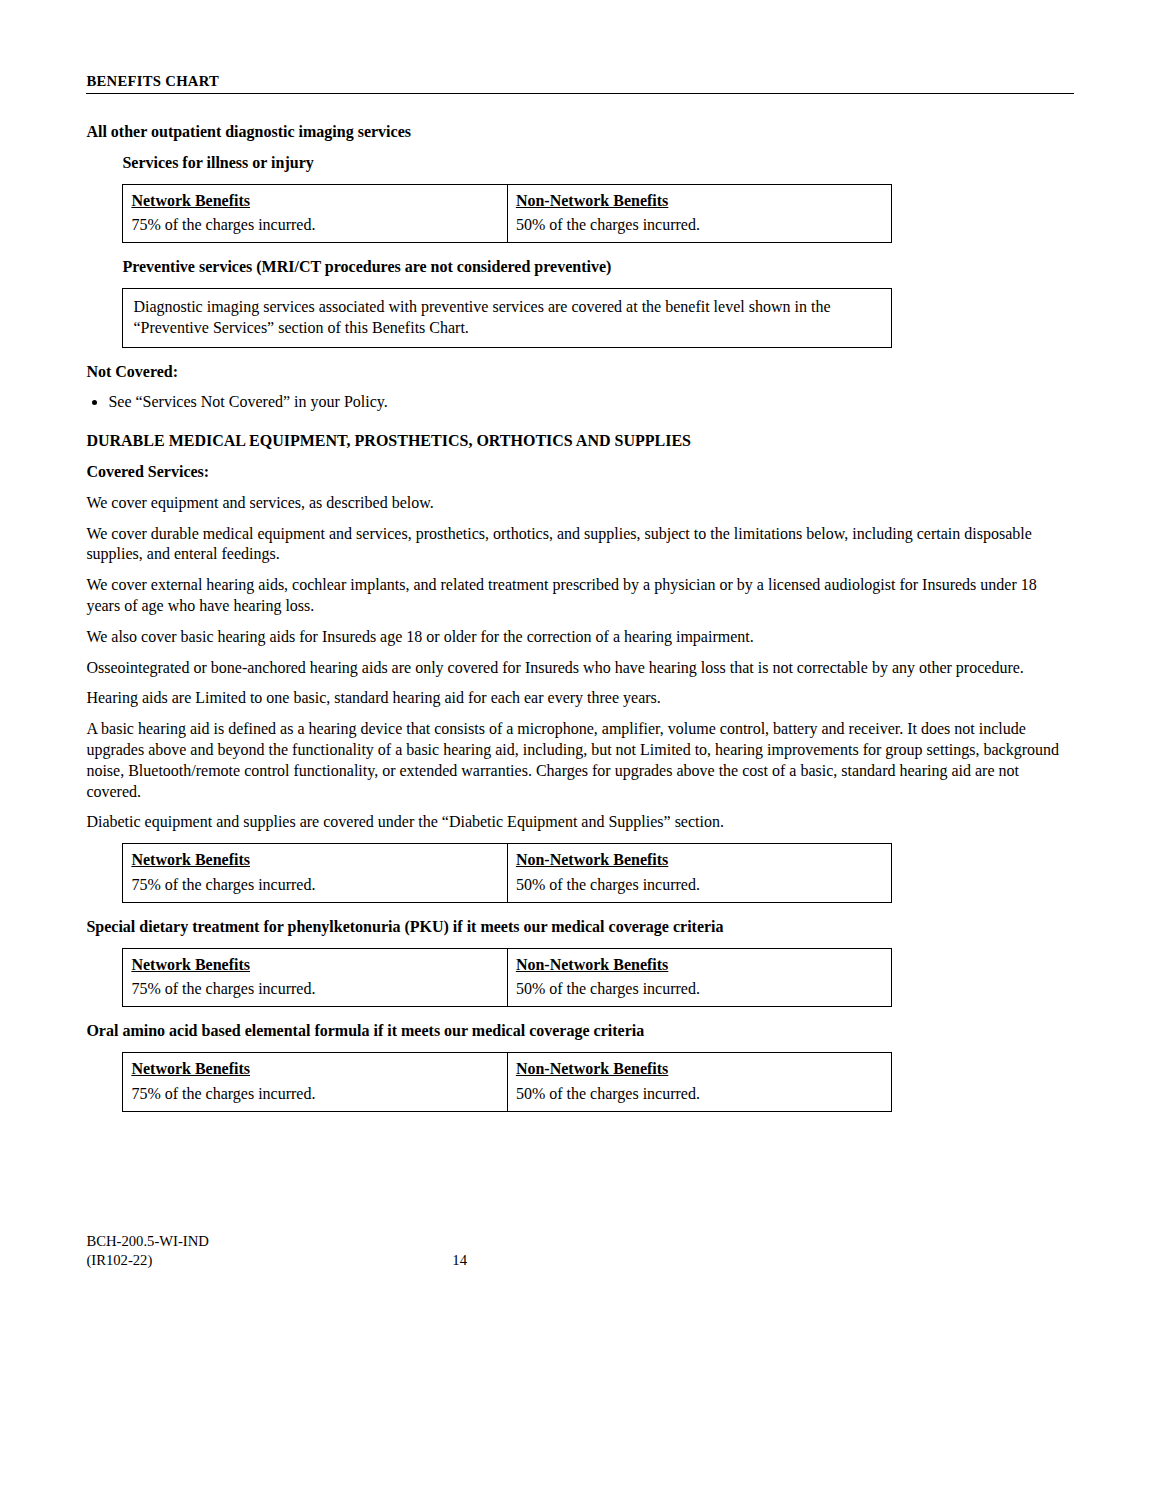BENEFITS CHART
All other outpatient diagnostic imaging services
Services for illness or injury
| Network Benefits | Non-Network Benefits |
| 75% of the charges incurred. | 50% of the charges incurred. |
Preventive services (MRI/CT procedures are not considered preventive)
| Diagnostic imaging services associated with preventive services are covered at the benefit level shown in the “Preventive Services” section of this Benefits Chart. |
Not Covered:
See “Services Not Covered” in your Policy.
DURABLE MEDICAL EQUIPMENT, PROSTHETICS, ORTHOTICS AND SUPPLIES
Covered Services:
We cover equipment and services, as described below.
We cover durable medical equipment and services, prosthetics, orthotics, and supplies, subject to the limitations below, including certain disposable supplies, and enteral feedings.
We cover external hearing aids, cochlear implants, and related treatment prescribed by a physician or by a licensed audiologist for Insureds under 18 years of age who have hearing loss.
We also cover basic hearing aids for Insureds age 18 or older for the correction of a hearing impairment.
Osseointegrated or bone-anchored hearing aids are only covered for Insureds who have hearing loss that is not correctable by any other procedure.
Hearing aids are Limited to one basic, standard hearing aid for each ear every three years.
A basic hearing aid is defined as a hearing device that consists of a microphone, amplifier, volume control, battery and receiver. It does not include upgrades above and beyond the functionality of a basic hearing aid, including, but not Limited to, hearing improvements for group settings, background noise, Bluetooth/remote control functionality, or extended warranties. Charges for upgrades above the cost of a basic, standard hearing aid are not covered.
Diabetic equipment and supplies are covered under the “Diabetic Equipment and Supplies” section.
| Network Benefits | Non-Network Benefits |
| 75% of the charges incurred. | 50% of the charges incurred. |
Special dietary treatment for phenylketonuria (PKU) if it meets our medical coverage criteria
| Network Benefits | Non-Network Benefits |
| 75% of the charges incurred. | 50% of the charges incurred. |
Oral amino acid based elemental formula if it meets our medical coverage criteria
| Network Benefits | Non-Network Benefits |
| 75% of the charges incurred. | 50% of the charges incurred. |
BCH-200.5-WI-IND
(IR102-22) 14